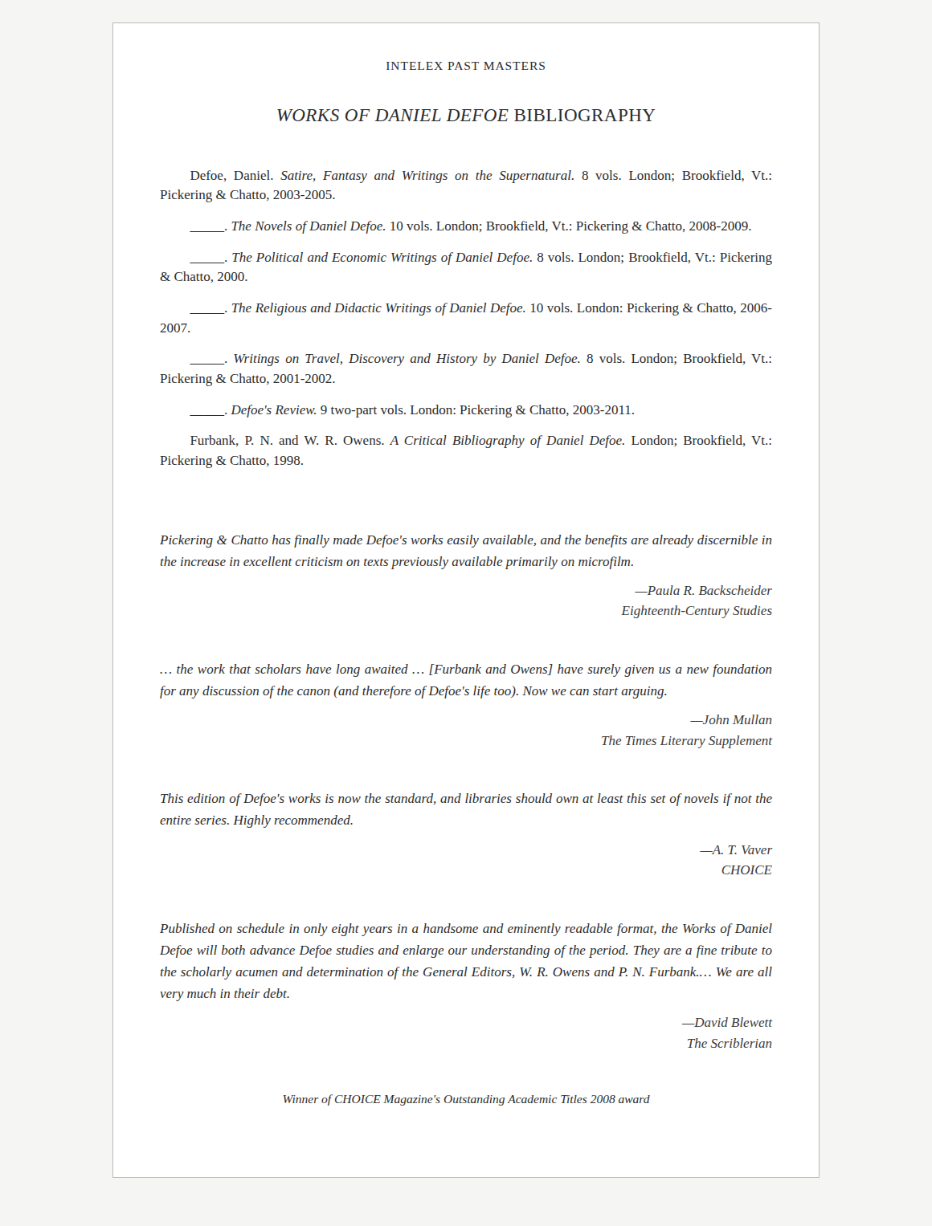INTELEX PAST MASTERS
WORKS OF DANIEL DEFOE BIBLIOGRAPHY
Defoe, Daniel. Satire, Fantasy and Writings on the Supernatural. 8 vols. London; Brookfield, Vt.: Pickering & Chatto, 2003-2005.
_____. The Novels of Daniel Defoe. 10 vols. London; Brookfield, Vt.: Pickering & Chatto, 2008-2009.
_____. The Political and Economic Writings of Daniel Defoe. 8 vols. London; Brookfield, Vt.: Pickering & Chatto, 2000.
_____. The Religious and Didactic Writings of Daniel Defoe. 10 vols. London: Pickering & Chatto, 2006-2007.
_____. Writings on Travel, Discovery and History by Daniel Defoe. 8 vols. London; Brookfield, Vt.: Pickering & Chatto, 2001-2002.
_____. Defoe's Review. 9 two-part vols. London: Pickering & Chatto, 2003-2011.
Furbank, P. N. and W. R. Owens. A Critical Bibliography of Daniel Defoe. London; Brookfield, Vt.: Pickering & Chatto, 1998.
Pickering & Chatto has finally made Defoe's works easily available, and the benefits are already discernible in the increase in excellent criticism on texts previously available primarily on microfilm.
—Paula R. Backscheider
Eighteenth-Century Studies
… the work that scholars have long awaited … [Furbank and Owens] have surely given us a new foundation for any discussion of the canon (and therefore of Defoe's life too). Now we can start arguing.
—John Mullan
The Times Literary Supplement
This edition of Defoe's works is now the standard, and libraries should own at least this set of novels if not the entire series. Highly recommended.
—A. T. Vaver
CHOICE
Published on schedule in only eight years in a handsome and eminently readable format, the Works of Daniel Defoe will both advance Defoe studies and enlarge our understanding of the period. They are a fine tribute to the scholarly acumen and determination of the General Editors, W. R. Owens and P. N. Furbank.… We are all very much in their debt.
—David Blewett
The Scriblerian
Winner of CHOICE Magazine's Outstanding Academic Titles 2008 award